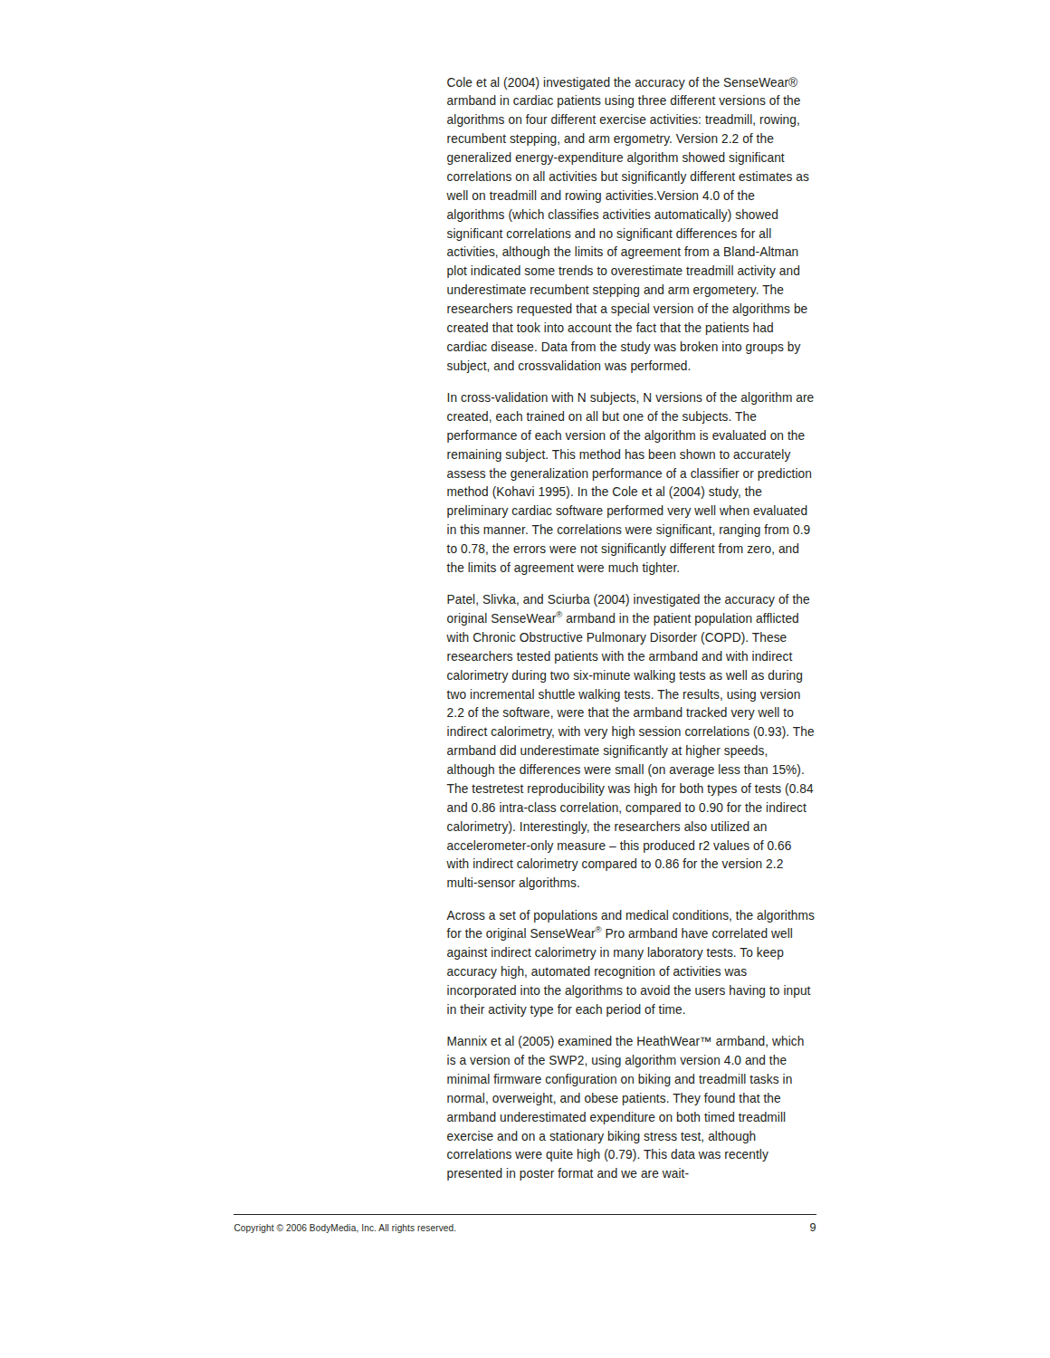Cole et al (2004) investigated the accuracy of the SenseWear® armband in cardiac patients using three different versions of the algorithms on four different exercise activities: treadmill, rowing, recumbent stepping, and arm ergometry. Version 2.2 of the generalized energy-expenditure algorithm showed significant correlations on all activities but significantly different estimates as well on treadmill and rowing activities.Version 4.0 of the algorithms (which classifies activities automatically) showed significant correlations and no significant differences for all activities, although the limits of agreement from a Bland-Altman plot indicated some trends to overestimate treadmill activity and underestimate recumbent stepping and arm ergometery. The researchers requested that a special version of the algorithms be created that took into account the fact that the patients had cardiac disease. Data from the study was broken into groups by subject, and crossvalidation was performed.
In cross-validation with N subjects, N versions of the algorithm are created, each trained on all but one of the subjects. The performance of each version of the algorithm is evaluated on the remaining subject. This method has been shown to accurately assess the generalization performance of a classifier or prediction method (Kohavi 1995). In the Cole et al (2004) study, the preliminary cardiac software performed very well when evaluated in this manner. The correlations were significant, ranging from 0.9 to 0.78, the errors were not significantly different from zero, and the limits of agreement were much tighter.
Patel, Slivka, and Sciurba (2004) investigated the accuracy of the original SenseWear® armband in the patient population afflicted with Chronic Obstructive Pulmonary Disorder (COPD). These researchers tested patients with the armband and with indirect calorimetry during two six-minute walking tests as well as during two incremental shuttle walking tests. The results, using version 2.2 of the software, were that the armband tracked very well to indirect calorimetry, with very high session correlations (0.93). The armband did underestimate significantly at higher speeds, although the differences were small (on average less than 15%). The testretest reproducibility was high for both types of tests (0.84 and 0.86 intra-class correlation, compared to 0.90 for the indirect calorimetry). Interestingly, the researchers also utilized an accelerometer-only measure – this produced r2 values of 0.66 with indirect calorimetry compared to 0.86 for the version 2.2 multi-sensor algorithms.
Across a set of populations and medical conditions, the algorithms for the original SenseWear® Pro armband have correlated well against indirect calorimetry in many laboratory tests. To keep accuracy high, automated recognition of activities was incorporated into the algorithms to avoid the users having to input in their activity type for each period of time.
Mannix et al (2005) examined the HeathWear™ armband, which is a version of the SWP2, using algorithm version 4.0 and the minimal firmware configuration on biking and treadmill tasks in normal, overweight, and obese patients. They found that the armband underestimated expenditure on both timed treadmill exercise and on a stationary biking stress test, although correlations were quite high (0.79). This data was recently presented in poster format and we are wait-
Copyright © 2006 BodyMedia, Inc. All rights reserved. 9